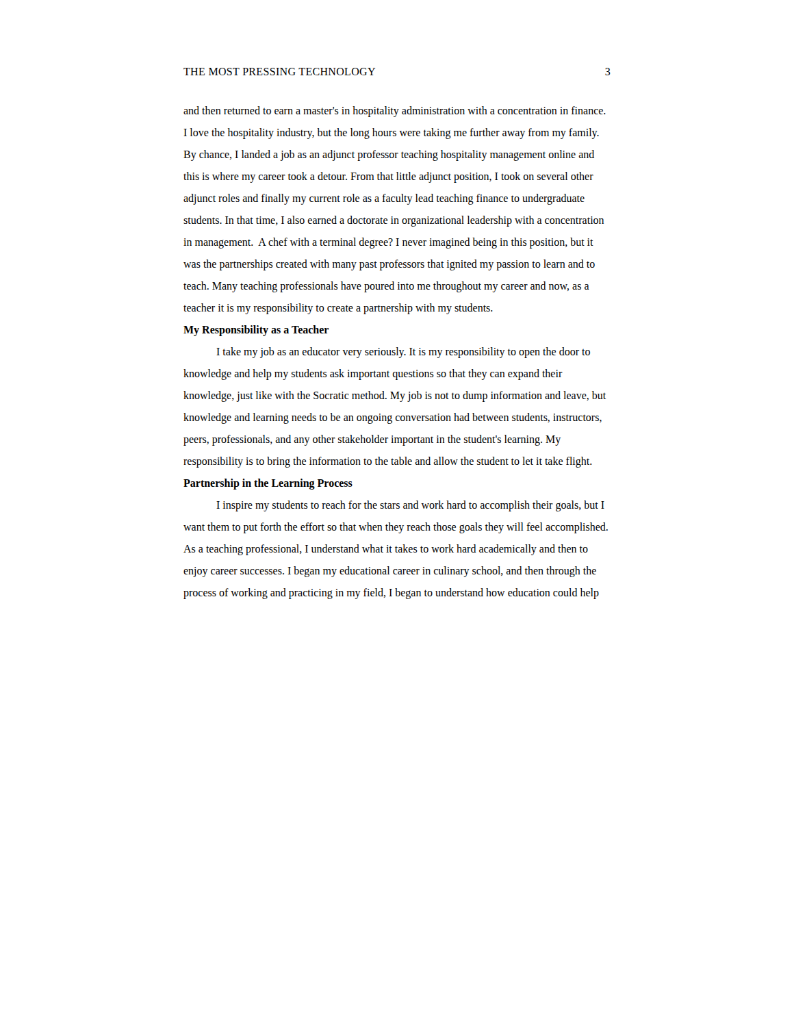The Most Pressing Technology 3
and then returned to earn a master's in hospitality administration with a concentration in finance. I love the hospitality industry, but the long hours were taking me further away from my family. By chance, I landed a job as an adjunct professor teaching hospitality management online and this is where my career took a detour. From that little adjunct position, I took on several other adjunct roles and finally my current role as a faculty lead teaching finance to undergraduate students. In that time, I also earned a doctorate in organizational leadership with a concentration in management. A chef with a terminal degree? I never imagined being in this position, but it was the partnerships created with many past professors that ignited my passion to learn and to teach. Many teaching professionals have poured into me throughout my career and now, as a teacher it is my responsibility to create a partnership with my students.
My Responsibility as a Teacher
I take my job as an educator very seriously. It is my responsibility to open the door to knowledge and help my students ask important questions so that they can expand their knowledge, just like with the Socratic method. My job is not to dump information and leave, but knowledge and learning needs to be an ongoing conversation had between students, instructors, peers, professionals, and any other stakeholder important in the student's learning. My responsibility is to bring the information to the table and allow the student to let it take flight.
Partnership in the Learning Process
I inspire my students to reach for the stars and work hard to accomplish their goals, but I want them to put forth the effort so that when they reach those goals they will feel accomplished. As a teaching professional, I understand what it takes to work hard academically and then to enjoy career successes. I began my educational career in culinary school, and then through the process of working and practicing in my field, I began to understand how education could help